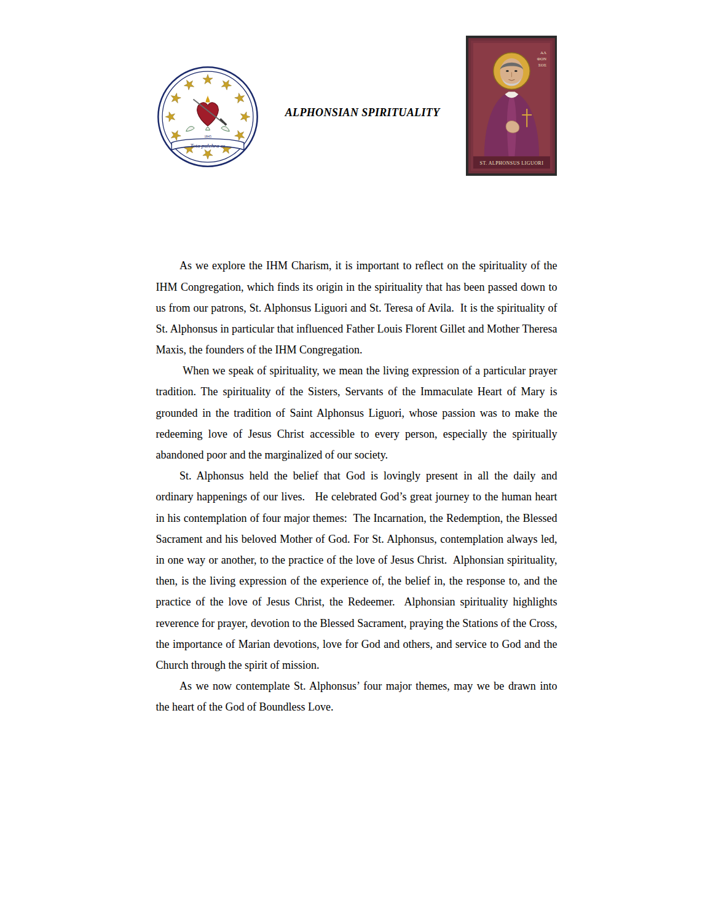Tota pulchra es 1845
ALPHONSIAN SPIRITUALITY
ΑΛ ΦΟΝ ΣΟΣ ST. ALPHONSUS LIGUORI
As we explore the IHM Charism, it is important to reflect on the spirituality of the IHM Congregation, which finds its origin in the spirituality that has been passed down to us from our patrons, St. Alphonsus Liguori and St. Teresa of Avila. It is the spirituality of St. Alphonsus in particular that influenced Father Louis Florent Gillet and Mother Theresa Maxis, the founders of the IHM Congregation.
When we speak of spirituality, we mean the living expression of a particular prayer tradition. The spirituality of the Sisters, Servants of the Immaculate Heart of Mary is grounded in the tradition of Saint Alphonsus Liguori, whose passion was to make the redeeming love of Jesus Christ accessible to every person, especially the spiritually abandoned poor and the marginalized of our society.
St. Alphonsus held the belief that God is lovingly present in all the daily and ordinary happenings of our lives. He celebrated God’s great journey to the human heart in his contemplation of four major themes: The Incarnation, the Redemption, the Blessed Sacrament and his beloved Mother of God. For St. Alphonsus, contemplation always led, in one way or another, to the practice of the love of Jesus Christ. Alphonsian spirituality, then, is the living expression of the experience of, the belief in, the response to, and the practice of the love of Jesus Christ, the Redeemer. Alphonsian spirituality highlights reverence for prayer, devotion to the Blessed Sacrament, praying the Stations of the Cross, the importance of Marian devotions, love for God and others, and service to God and the Church through the spirit of mission.
As we now contemplate St. Alphonsus’ four major themes, may we be drawn into the heart of the God of Boundless Love.